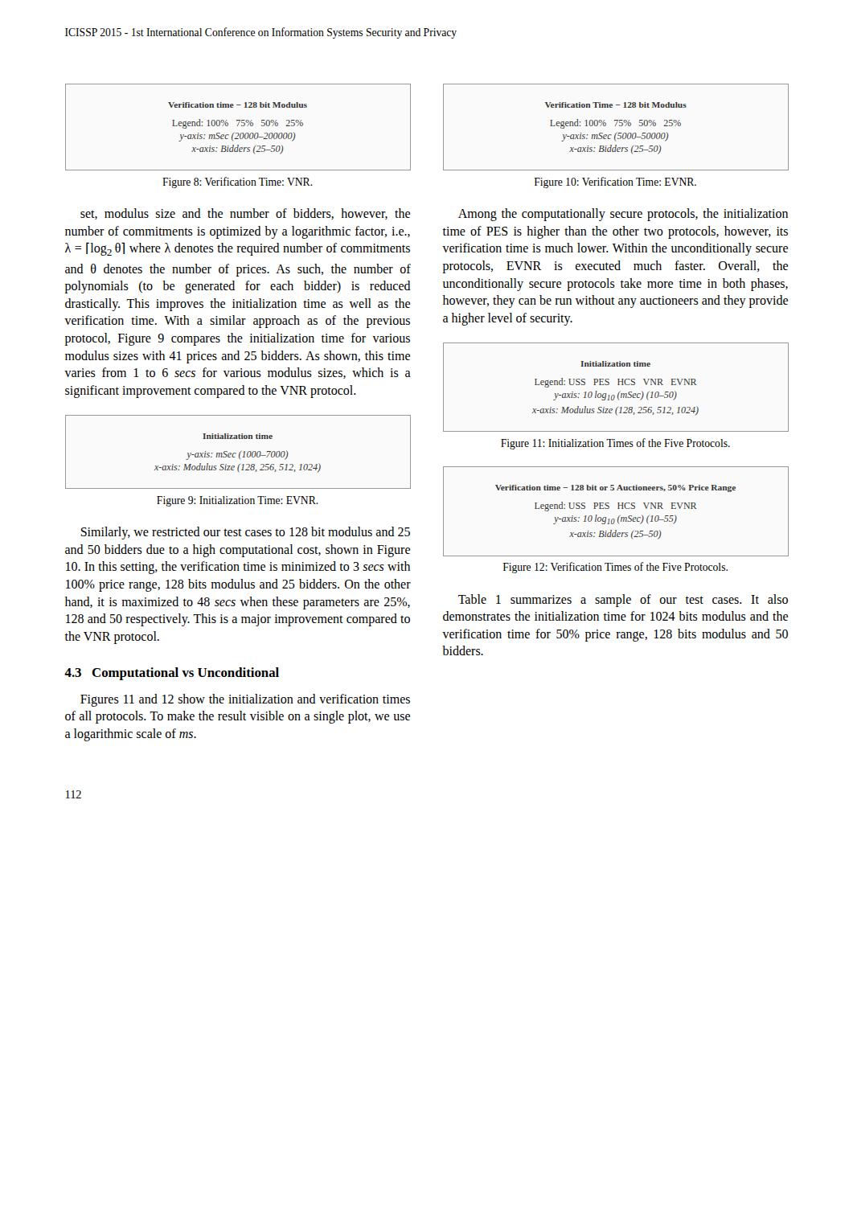ICISSP 2015 - 1st International Conference on Information Systems Security and Privacy
Verification time − 128 bit Modulus
Legend: 100% 75% 50% 25%
y-axis: mSec (20000–200000)
x-axis: Bidders (25–50)
Figure 8: Verification Time: VNR.
set, modulus size and the number of bidders, however, the number of commitments is optimized by a logarithmic factor, i.e., λ = ⌈log2 θ⌉ where λ denotes the required number of commitments and θ denotes the number of prices. As such, the number of polynomials (to be generated for each bidder) is reduced drastically. This improves the initialization time as well as the verification time. With a similar approach as of the previous protocol, Figure 9 compares the initialization time for various modulus sizes with 41 prices and 25 bidders. As shown, this time varies from 1 to 6 secs for various modulus sizes, which is a significant improvement compared to the VNR protocol.
Initialization time
y-axis: mSec (1000–7000)
x-axis: Modulus Size (128, 256, 512, 1024)
Figure 9: Initialization Time: EVNR.
Similarly, we restricted our test cases to 128 bit modulus and 25 and 50 bidders due to a high computational cost, shown in Figure 10. In this setting, the verification time is minimized to 3 secs with 100% price range, 128 bits modulus and 25 bidders. On the other hand, it is maximized to 48 secs when these parameters are 25%, 128 and 50 respectively. This is a major improvement compared to the VNR protocol.
4.3 Computational vs Unconditional
Figures 11 and 12 show the initialization and verification times of all protocols. To make the result visible on a single plot, we use a logarithmic scale of ms.
Verification Time − 128 bit Modulus
Legend: 100% 75% 50% 25%
y-axis: mSec (5000–50000)
x-axis: Bidders (25–50)
Figure 10: Verification Time: EVNR.
Among the computationally secure protocols, the initialization time of PES is higher than the other two protocols, however, its verification time is much lower. Within the unconditionally secure protocols, EVNR is executed much faster. Overall, the unconditionally secure protocols take more time in both phases, however, they can be run without any auctioneers and they provide a higher level of security.
Initialization time
Legend: USS PES HCS VNR EVNR
y-axis: 10 log10 (mSec) (10–50)
x-axis: Modulus Size (128, 256, 512, 1024)
Figure 11: Initialization Times of the Five Protocols.
Verification time − 128 bit or 5 Auctioneers, 50% Price Range
Legend: USS PES HCS VNR EVNR
y-axis: 10 log10 (mSec) (10–55)
x-axis: Bidders (25–50)
Figure 12: Verification Times of the Five Protocols.
Table 1 summarizes a sample of our test cases. It also demonstrates the initialization time for 1024 bits modulus and the verification time for 50% price range, 128 bits modulus and 50 bidders.
112